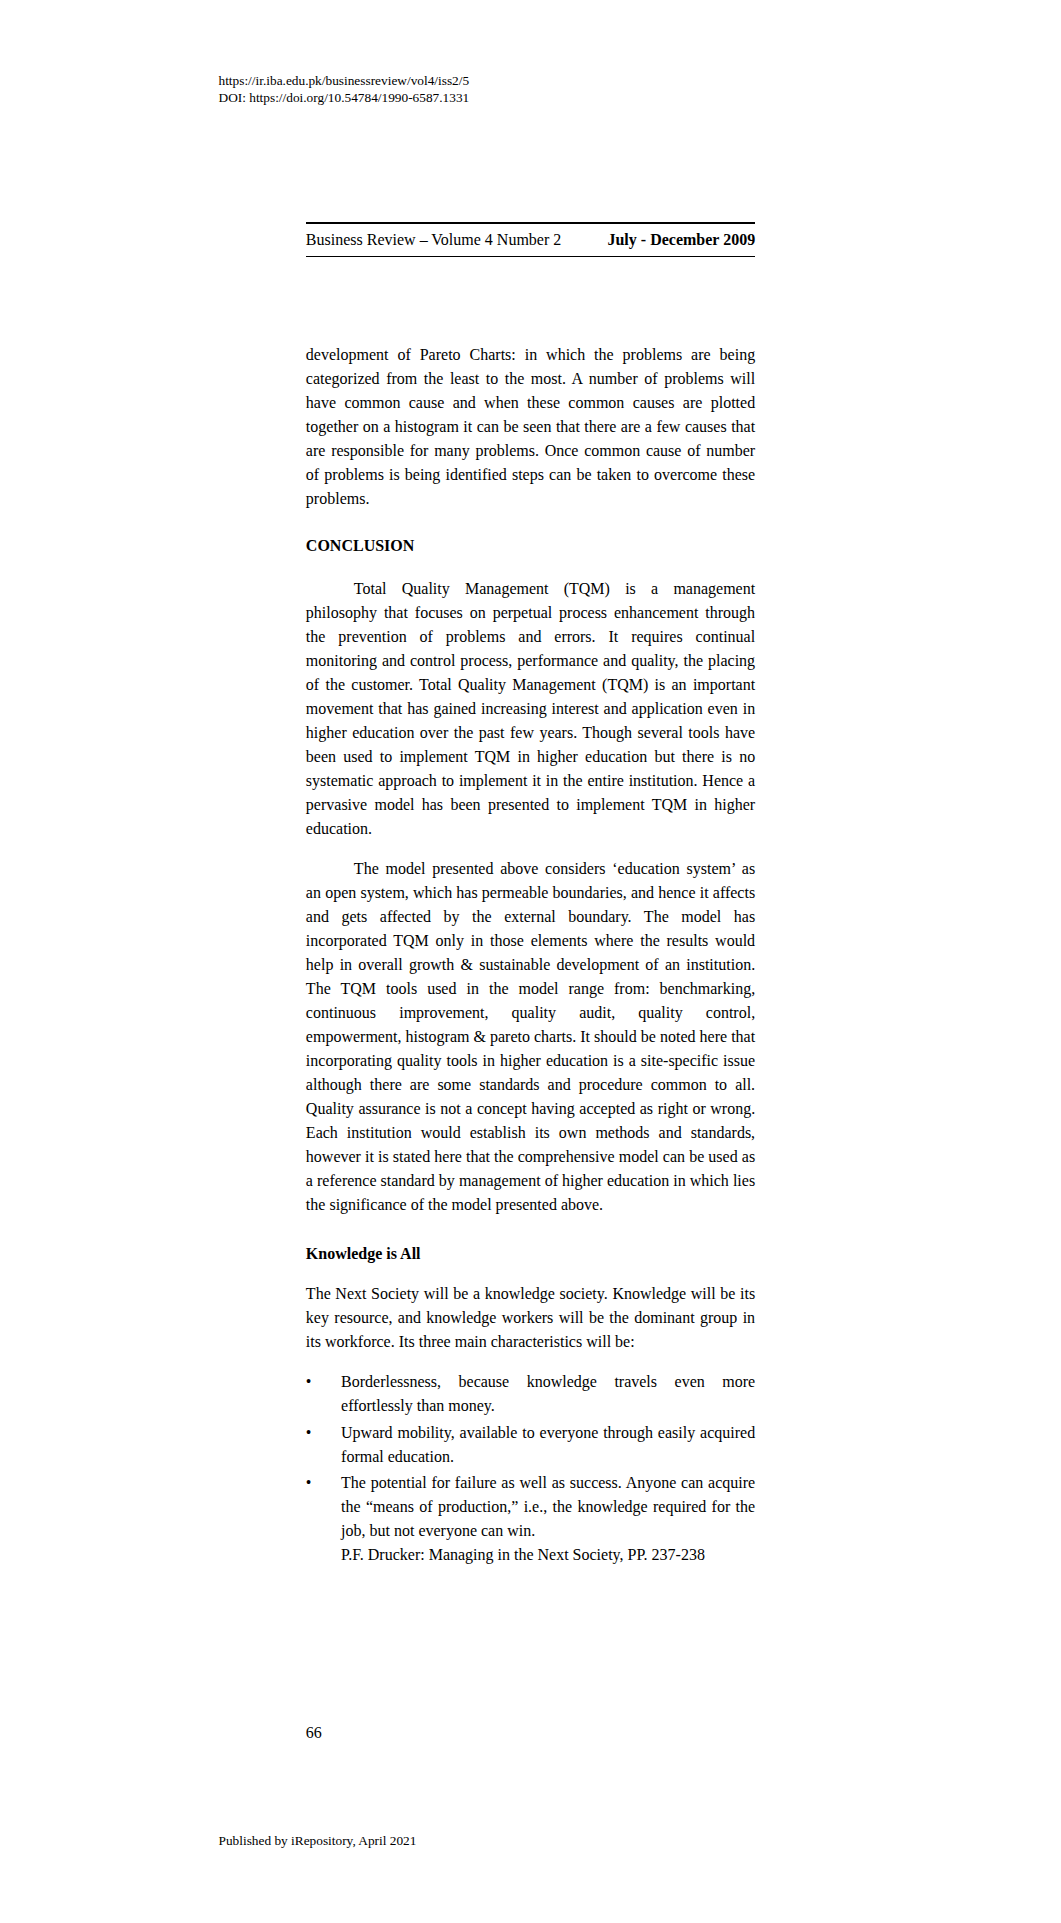https://ir.iba.edu.pk/businessreview/vol4/iss2/5
DOI: https://doi.org/10.54784/1990-6587.1331
| Business Review – Volume 4 Number 2 | July - December 2009 |
development of Pareto Charts: in which the problems are being categorized from the least to the most. A number of problems will have common cause and when these common causes are plotted together on a histogram it can be seen that there are a few causes that are responsible for many problems. Once common cause of number of problems is being identified steps can be taken to overcome these problems.
CONCLUSION
Total Quality Management (TQM) is a management philosophy that focuses on perpetual process enhancement through the prevention of problems and errors. It requires continual monitoring and control process, performance and quality, the placing of the customer. Total Quality Management (TQM) is an important movement that has gained increasing interest and application even in higher education over the past few years. Though several tools have been used to implement TQM in higher education but there is no systematic approach to implement it in the entire institution. Hence a pervasive model has been presented to implement TQM in higher education.
The model presented above considers ‘education system’ as an open system, which has permeable boundaries, and hence it affects and gets affected by the external boundary. The model has incorporated TQM only in those elements where the results would help in overall growth & sustainable development of an institution. The TQM tools used in the model range from: benchmarking, continuous improvement, quality audit, quality control, empowerment, histogram & pareto charts. It should be noted here that incorporating quality tools in higher education is a site-specific issue although there are some standards and procedure common to all. Quality assurance is not a concept having accepted as right or wrong. Each institution would establish its own methods and standards, however it is stated here that the comprehensive model can be used as a reference standard by management of higher education in which lies the significance of the model presented above.
Knowledge is All
The Next Society will be a knowledge society. Knowledge will be its key resource, and knowledge workers will be the dominant group in its workforce. Its three main characteristics will be:
Borderlessness, because knowledge travels even more effortlessly than money.
Upward mobility, available to everyone through easily acquired formal education.
The potential for failure as well as success. Anyone can acquire the “means of production,” i.e., the knowledge required for the job, but not everyone can win.
P.F. Drucker: Managing in the Next Society, PP. 237-238
66
Published by iRepository, April 2021